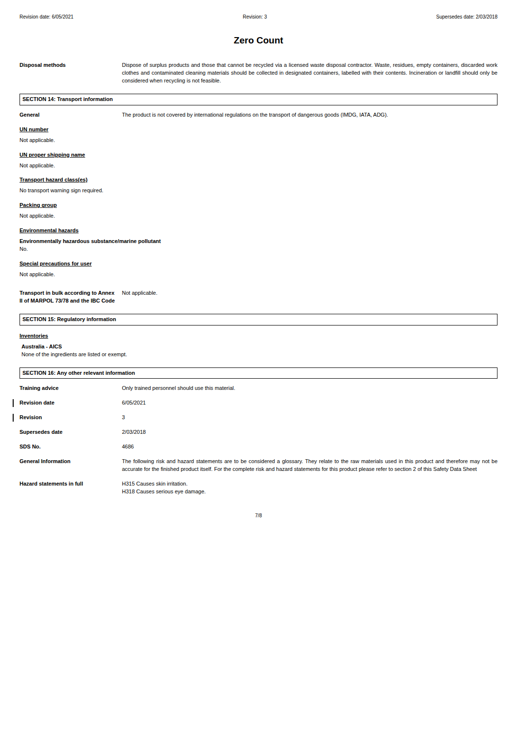Revision date: 6/05/2021 Revision: 3 Supersedes date: 2/03/2018
Zero Count
Disposal methods
Dispose of surplus products and those that cannot be recycled via a licensed waste disposal contractor. Waste, residues, empty containers, discarded work clothes and contaminated cleaning materials should be collected in designated containers, labelled with their contents. Incineration or landfill should only be considered when recycling is not feasible.
SECTION 14: Transport information
General
The product is not covered by international regulations on the transport of dangerous goods (IMDG, IATA, ADG).
UN number
Not applicable.
UN proper shipping name
Not applicable.
Transport hazard class(es)
No transport warning sign required.
Packing group
Not applicable.
Environmental hazards
Environmentally hazardous substance/marine pollutant
No.
Special precautions for user
Not applicable.
Transport in bulk according to Annex II of MARPOL 73/78 and the IBC Code
Not applicable.
SECTION 15: Regulatory information
Inventories
Australia - AICS
None of the ingredients are listed or exempt.
SECTION 16: Any other relevant information
Training advice
Only trained personnel should use this material.
Revision date
6/05/2021
Revision
3
Supersedes date
2/03/2018
SDS No.
4686
General Information
The following risk and hazard statements are to be considered a glossary. They relate to the raw materials used in this product and therefore may not be accurate for the finished product itself. For the complete risk and hazard statements for this product please refer to section 2 of this Safety Data Sheet
Hazard statements in full
H315 Causes skin irritation.
H318 Causes serious eye damage.
7/8